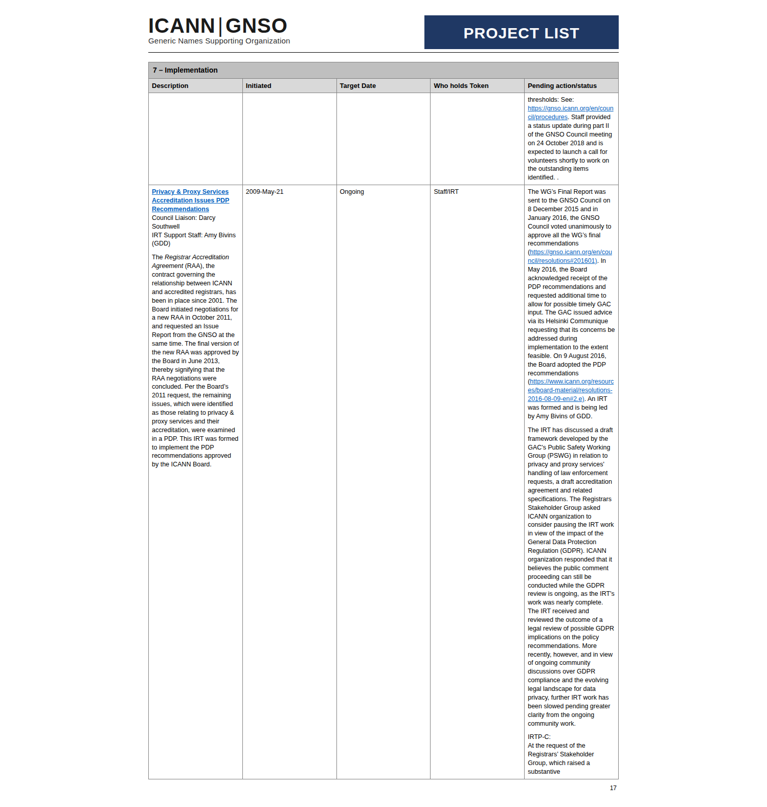ICANN|GNSO
Generic Names Supporting Organization
PROJECT LIST
| 7 – Implementation |
| Description | Initiated | Target Date | Who holds Token | Pending action/status |
| | | | | thresholds: See: https://gnso.icann.org/en/council/procedures . Staff provided a status update during part II of the GNSO Council meeting on 24 October 2018 and is expected to launch a call for volunteers shortly to work on the outstanding items identified. . |
| Privacy & Proxy Services Accreditation Issues PDP Recommendations Council Liaison: Darcy Southwell IRT Support Staff: Amy Bivins (GDD) The Registrar Accreditation Agreement (RAA), the contract governing the relationship between ICANN and accredited registrars, has been in place since 2001. The Board initiated negotiations for a new RAA in October 2011, and requested an Issue Report from the GNSO at the same time. The final version of the new RAA was approved by the Board in June 2013, thereby signifying that the RAA negotiations were concluded. Per the Board’s 2011 request, the remaining issues, which were identified as those relating to privacy & proxy services and their accreditation, were examined in a PDP. This IRT was formed to implement the PDP recommendations approved by the ICANN Board. | 2009-May-21 | Ongoing | Staff/IRT | The WG’s Final Report was sent to the GNSO Council on 8 December 2015 and in January 2016, the GNSO Council voted unanimously to approve all the WG’s final recommendations ( https://gnso.icann.org/en/council/resolutions#201601) . In May 2016, the Board acknowledged receipt of the PDP recommendations and requested additional time to allow for possible timely GAC input. The GAC issued advice via its Helsinki Communique requesting that its concerns be addressed during implementation to the extent feasible. On 9 August 2016, the Board adopted the PDP recommendations ( https://www.icann.org/resources/board-material/resolutions-2016-08-09-en#2.e) . An IRT was formed and is being led by Amy Bivins of GDD. The IRT has discussed a draft framework developed by the GAC's Public Safety Working Group (PSWG) in relation to privacy and proxy services' handling of law enforcement requests, a draft accreditation agreement and related specifications. The Registrars Stakeholder Group asked ICANN organization to consider pausing the IRT work in view of the impact of the General Data Protection Regulation (GDPR). ICANN organization responded that it believes the public comment proceeding can still be conducted while the GDPR review is ongoing, as the IRT's work was nearly complete. The IRT received and reviewed the outcome of a legal review of possible GDPR implications on the policy recommendations. More recently, however, and in view of ongoing community discussions over GDPR compliance and the evolving legal landscape for data privacy, further IRT work has been slowed pending greater clarity from the ongoing community work. IRTP-C: At the request of the Registrars’ Stakeholder Group, which raised a substantive |
17